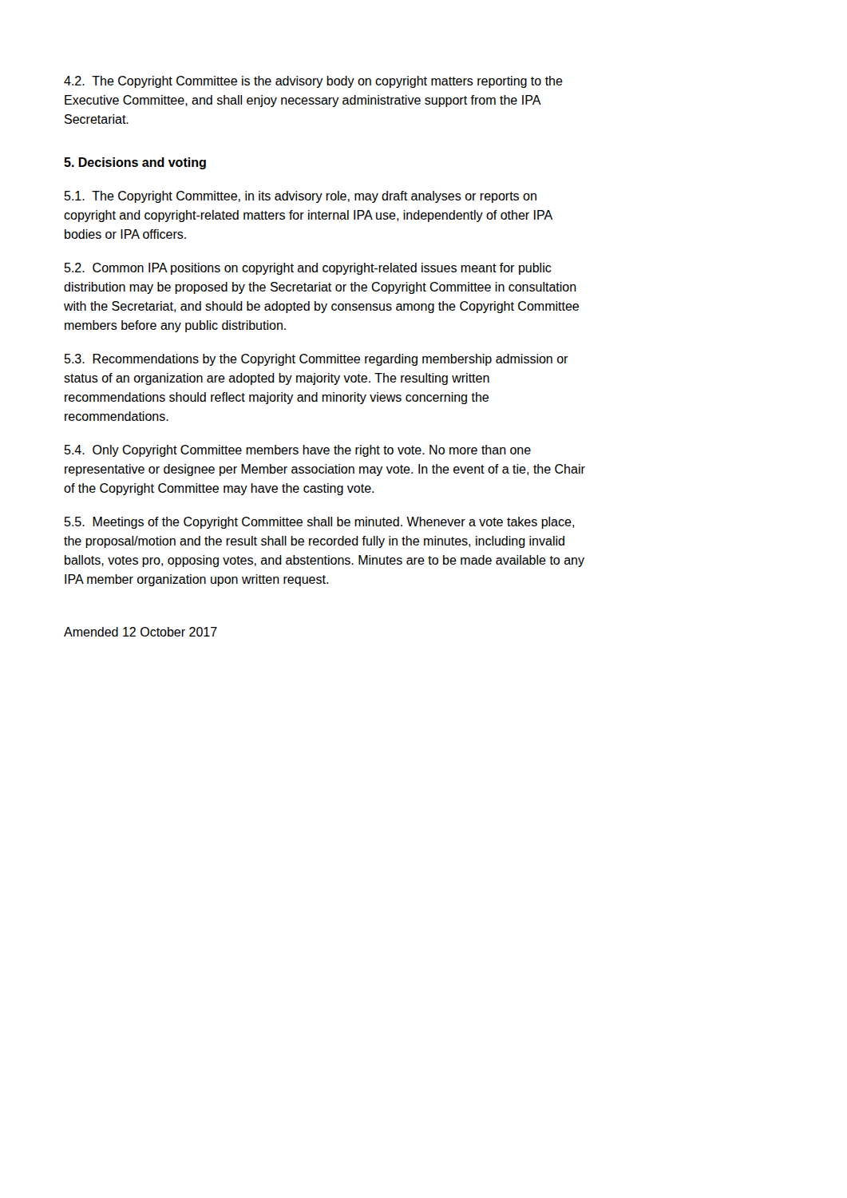4.2. The Copyright Committee is the advisory body on copyright matters reporting to the Executive Committee, and shall enjoy necessary administrative support from the IPA Secretariat.
5. Decisions and voting
5.1. The Copyright Committee, in its advisory role, may draft analyses or reports on copyright and copyright-related matters for internal IPA use, independently of other IPA bodies or IPA officers.
5.2. Common IPA positions on copyright and copyright-related issues meant for public distribution may be proposed by the Secretariat or the Copyright Committee in consultation with the Secretariat, and should be adopted by consensus among the Copyright Committee members before any public distribution.
5.3. Recommendations by the Copyright Committee regarding membership admission or status of an organization are adopted by majority vote. The resulting written recommendations should reflect majority and minority views concerning the recommendations.
5.4. Only Copyright Committee members have the right to vote. No more than one representative or designee per Member association may vote. In the event of a tie, the Chair of the Copyright Committee may have the casting vote.
5.5. Meetings of the Copyright Committee shall be minuted. Whenever a vote takes place, the proposal/motion and the result shall be recorded fully in the minutes, including invalid ballots, votes pro, opposing votes, and abstentions. Minutes are to be made available to any IPA member organization upon written request.
Amended 12 October 2017